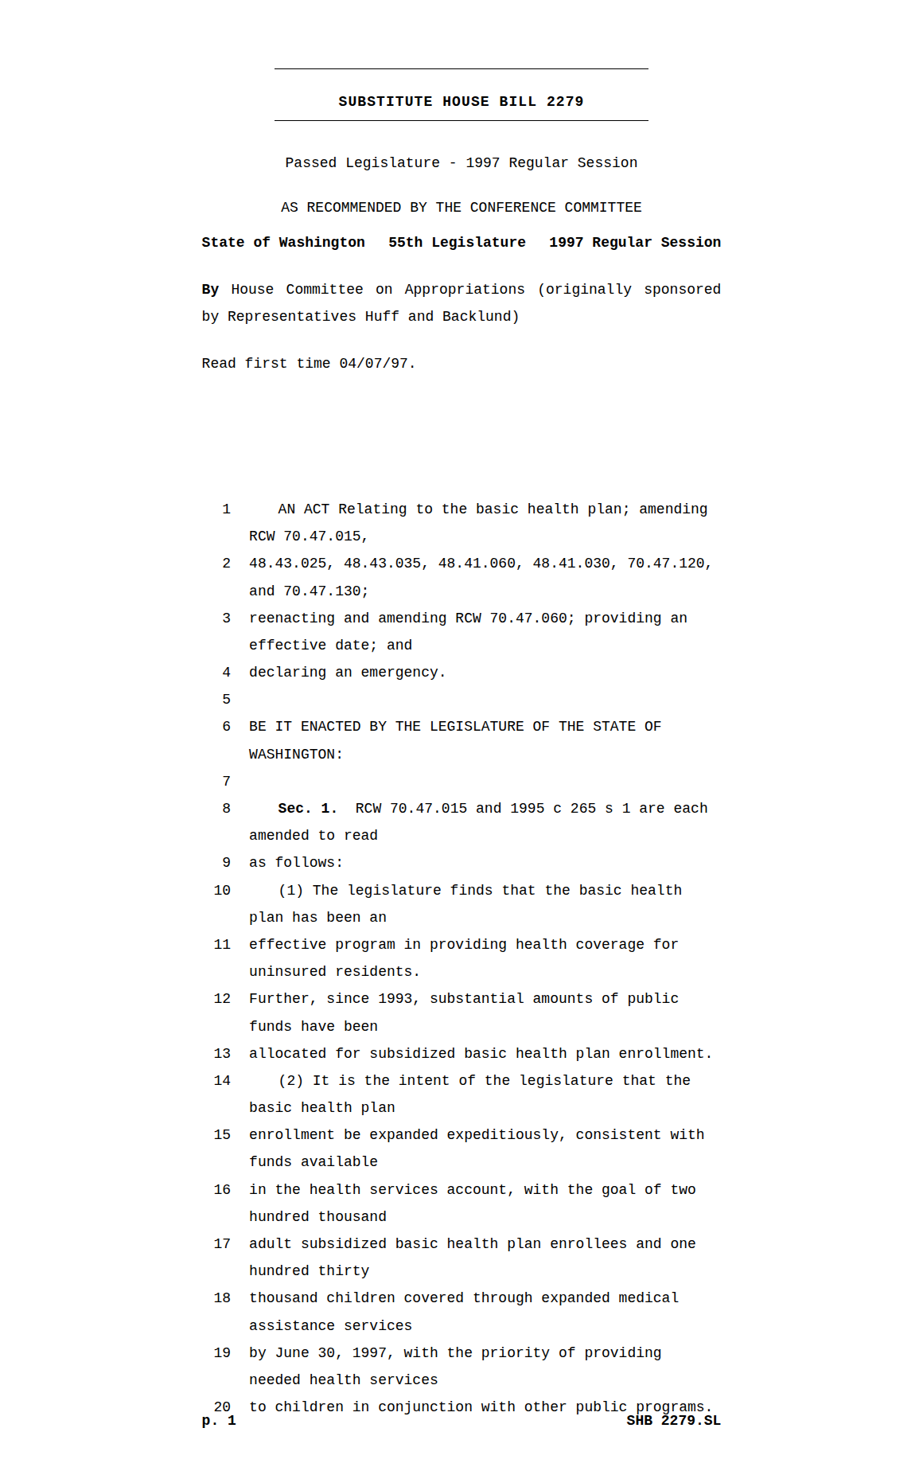SUBSTITUTE HOUSE BILL 2279
Passed Legislature - 1997 Regular Session
AS RECOMMENDED BY THE CONFERENCE COMMITTEE
State of Washington 55th Legislature 1997 Regular Session
By House Committee on Appropriations (originally sponsored by Representatives Huff and Backlund)
Read first time 04/07/97.
AN ACT Relating to the basic health plan; amending RCW 70.47.015,
48.43.025, 48.43.035, 48.41.060, 48.41.030, 70.47.120, and 70.47.130;
reenacting and amending RCW 70.47.060; providing an effective date; and
declaring an emergency.
BE IT ENACTED BY THE LEGISLATURE OF THE STATE OF WASHINGTON:
Sec. 1. RCW 70.47.015 and 1995 c 265 s 1 are each amended to read
as follows:
(1) The legislature finds that the basic health plan has been an
effective program in providing health coverage for uninsured residents.
Further, since 1993, substantial amounts of public funds have been
allocated for subsidized basic health plan enrollment.
(2) It is the intent of the legislature that the basic health plan
enrollment be expanded expeditiously, consistent with funds available
in the health services account, with the goal of two hundred thousand
adult subsidized basic health plan enrollees and one hundred thirty
thousand children covered through expanded medical assistance services
by June 30, 1997, with the priority of providing needed health services
to children in conjunction with other public programs.
p. 1 SHB 2279.SL